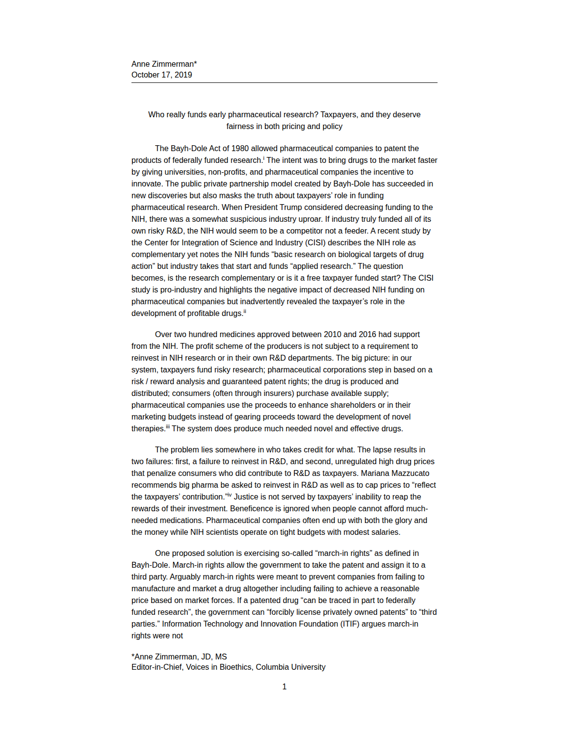Anne Zimmerman*
October 17, 2019
Who really funds early pharmaceutical research? Taxpayers, and they deserve fairness in both pricing and policy
The Bayh-Dole Act of 1980 allowed pharmaceutical companies to patent the products of federally funded research.i The intent was to bring drugs to the market faster by giving universities, non-profits, and pharmaceutical companies the incentive to innovate. The public private partnership model created by Bayh-Dole has succeeded in new discoveries but also masks the truth about taxpayers’ role in funding pharmaceutical research. When President Trump considered decreasing funding to the NIH, there was a somewhat suspicious industry uproar. If industry truly funded all of its own risky R&D, the NIH would seem to be a competitor not a feeder. A recent study by the Center for Integration of Science and Industry (CISI) describes the NIH role as complementary yet notes the NIH funds “basic research on biological targets of drug action” but industry takes that start and funds “applied research.” The question becomes, is the research complementary or is it a free taxpayer funded start? The CISI study is pro-industry and highlights the negative impact of decreased NIH funding on pharmaceutical companies but inadvertently revealed the taxpayer’s role in the development of profitable drugs.ii
Over two hundred medicines approved between 2010 and 2016 had support from the NIH. The profit scheme of the producers is not subject to a requirement to reinvest in NIH research or in their own R&D departments. The big picture: in our system, taxpayers fund risky research; pharmaceutical corporations step in based on a risk / reward analysis and guaranteed patent rights; the drug is produced and distributed; consumers (often through insurers) purchase available supply; pharmaceutical companies use the proceeds to enhance shareholders or in their marketing budgets instead of gearing proceeds toward the development of novel therapies.iii The system does produce much needed novel and effective drugs.
The problem lies somewhere in who takes credit for what. The lapse results in two failures: first, a failure to reinvest in R&D, and second, unregulated high drug prices that penalize consumers who did contribute to R&D as taxpayers. Mariana Mazzucato recommends big pharma be asked to reinvest in R&D as well as to cap prices to “reflect the taxpayers’ contribution.”iv Justice is not served by taxpayers’ inability to reap the rewards of their investment. Beneficence is ignored when people cannot afford much-needed medications. Pharmaceutical companies often end up with both the glory and the money while NIH scientists operate on tight budgets with modest salaries.
One proposed solution is exercising so-called “march-in rights” as defined in Bayh-Dole. March-in rights allow the government to take the patent and assign it to a third party. Arguably march-in rights were meant to prevent companies from failing to manufacture and market a drug altogether including failing to achieve a reasonable price based on market forces. If a patented drug “can be traced in part to federally funded research”, the government can “forcibly license privately owned patents” to “third parties.” Information Technology and Innovation Foundation (ITIF) argues march-in rights were not
*Anne Zimmerman, JD, MS
Editor-in-Chief, Voices in Bioethics, Columbia University
1